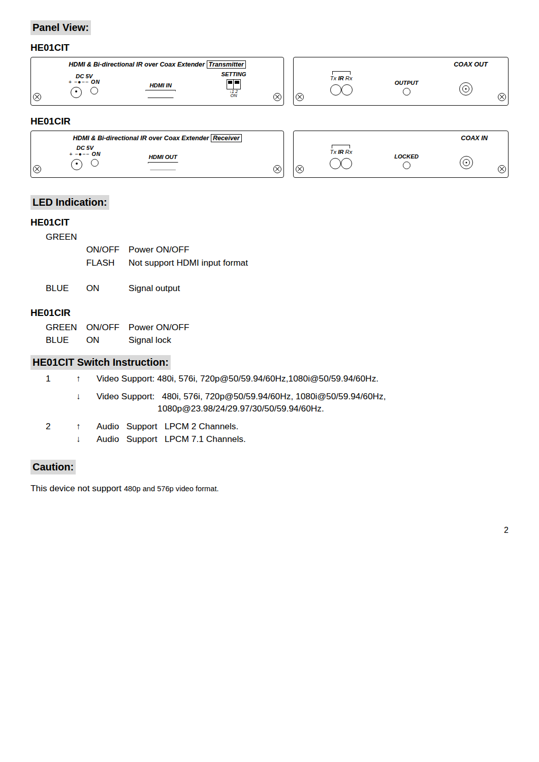Panel View:
HE01CIT
HDMI & Bi-directional IR over Coax Extender Transmitter
DC 5V
+ −●−− ON
HDMI IN
SETTING
↓1 2
ON
COAX OUT
Tx IR Rx
OUTPUT
HE01CIR
HDMI & Bi-directional IR over Coax Extender Receiver
DC 5V
+ −●−− ON
HDMI OUT
COAX IN
Tx IR Rx
LOCKED
LED Indication:
HE01CIT
| GREEN | | |
| | ON/OFF | Power ON/OFF |
| | FLASH | Not support HDMI input format |
| BLUE | ON | Signal output |
HE01CIR
| GREEN | ON/OFF | Power ON/OFF |
| BLUE | ON | Signal lock |
HE01CIT Switch Instruction:
1
↑
Video Support: 480i, 576i, 720p@50/59.94/60Hz,1080i@50/59.94/60Hz.
↓
Video Support: 480i, 576i, 720p@50/59.94/60Hz, 1080i@50/59.94/60Hz,
1080p@23.98/24/29.97/30/50/59.94/60Hz.
2
↑
Audio Support LPCM 2 Channels.
↓
Audio Support LPCM 7.1 Channels.
Caution:
This device not support 480p and 576p video format.
2